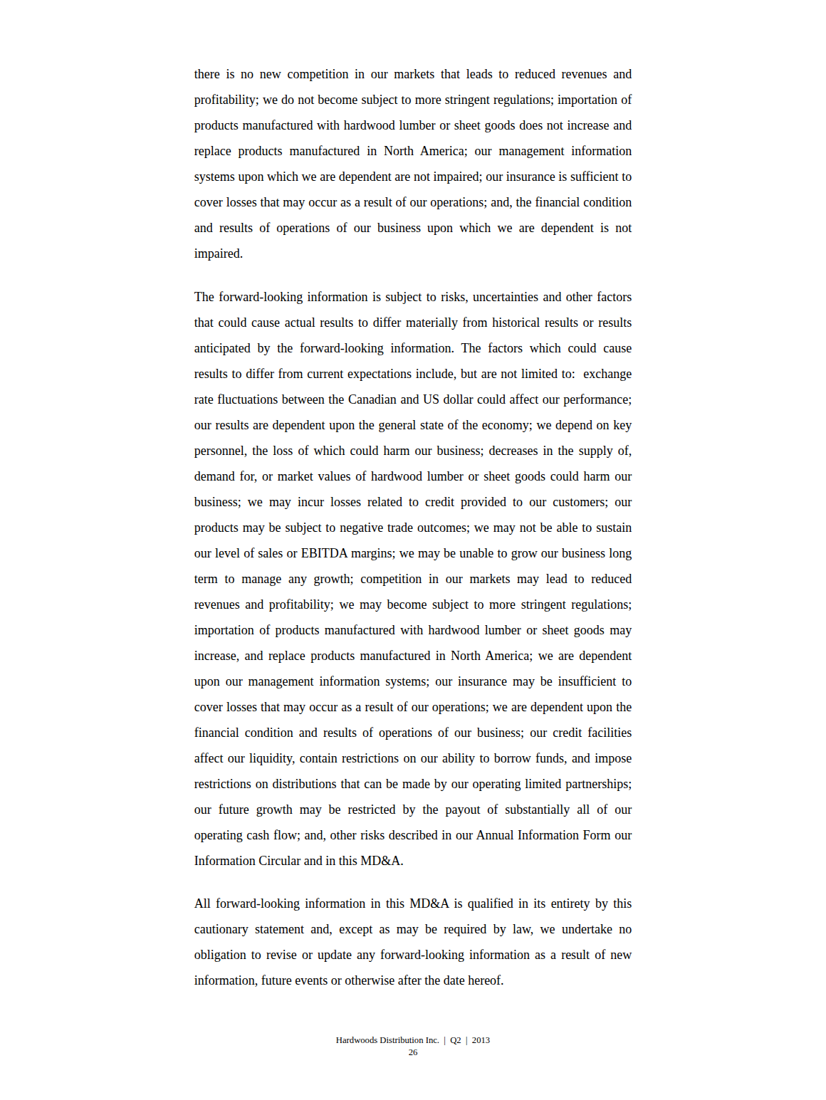there is no new competition in our markets that leads to reduced revenues and profitability; we do not become subject to more stringent regulations; importation of products manufactured with hardwood lumber or sheet goods does not increase and replace products manufactured in North America; our management information systems upon which we are dependent are not impaired; our insurance is sufficient to cover losses that may occur as a result of our operations; and, the financial condition and results of operations of our business upon which we are dependent is not impaired.
The forward-looking information is subject to risks, uncertainties and other factors that could cause actual results to differ materially from historical results or results anticipated by the forward-looking information. The factors which could cause results to differ from current expectations include, but are not limited to: exchange rate fluctuations between the Canadian and US dollar could affect our performance; our results are dependent upon the general state of the economy; we depend on key personnel, the loss of which could harm our business; decreases in the supply of, demand for, or market values of hardwood lumber or sheet goods could harm our business; we may incur losses related to credit provided to our customers; our products may be subject to negative trade outcomes; we may not be able to sustain our level of sales or EBITDA margins; we may be unable to grow our business long term to manage any growth; competition in our markets may lead to reduced revenues and profitability; we may become subject to more stringent regulations; importation of products manufactured with hardwood lumber or sheet goods may increase, and replace products manufactured in North America; we are dependent upon our management information systems; our insurance may be insufficient to cover losses that may occur as a result of our operations; we are dependent upon the financial condition and results of operations of our business; our credit facilities affect our liquidity, contain restrictions on our ability to borrow funds, and impose restrictions on distributions that can be made by our operating limited partnerships; our future growth may be restricted by the payout of substantially all of our operating cash flow; and, other risks described in our Annual Information Form our Information Circular and in this MD&A.
All forward-looking information in this MD&A is qualified in its entirety by this cautionary statement and, except as may be required by law, we undertake no obligation to revise or update any forward-looking information as a result of new information, future events or otherwise after the date hereof.
Hardwoods Distribution Inc. | Q2 | 2013
26